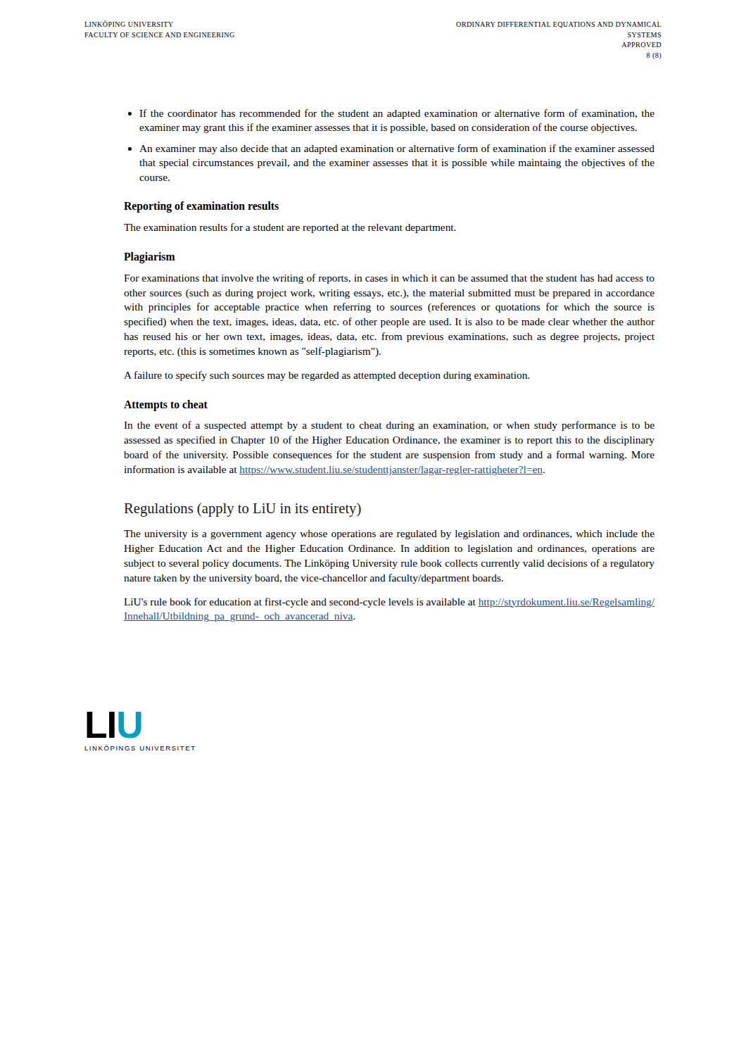Linköping University
Faculty of Science and Engineering
Ordinary Differential Equations and Dynamical
Systems
Approved
8 (8)
If the coordinator has recommended for the student an adapted examination or alternative form of examination, the examiner may grant this if the examiner assesses that it is possible, based on consideration of the course objectives.
An examiner may also decide that an adapted examination or alternative form of examination if the examiner assessed that special circumstances prevail, and the examiner assesses that it is possible while maintaing the objectives of the course.
Reporting of examination results
The examination results for a student are reported at the relevant department.
Plagiarism
For examinations that involve the writing of reports, in cases in which it can be assumed that the student has had access to other sources (such as during project work, writing essays, etc.), the material submitted must be prepared in accordance with principles for acceptable practice when referring to sources (references or quotations for which the source is specified) when the text, images, ideas, data, etc. of other people are used. It is also to be made clear whether the author has reused his or her own text, images, ideas, data, etc. from previous examinations, such as degree projects, project reports, etc. (this is sometimes known as "self-plagiarism").
A failure to specify such sources may be regarded as attempted deception during examination.
Attempts to cheat
In the event of a suspected attempt by a student to cheat during an examination, or when study performance is to be assessed as specified in Chapter 10 of the Higher Education Ordinance, the examiner is to report this to the disciplinary board of the university. Possible consequences for the student are suspension from study and a formal warning. More information is available at https://www.student.liu.se/studenttjanster/lagar-regler-rattigheter?l=en.
Regulations (apply to LiU in its entirety)
The university is a government agency whose operations are regulated by legislation and ordinances, which include the Higher Education Act and the Higher Education Ordinance. In addition to legislation and ordinances, operations are subject to several policy documents. The Linköping University rule book collects currently valid decisions of a regulatory nature taken by the university board, the vice-chancellor and faculty/department boards.
LiU's rule book for education at first-cycle and second-cycle levels is available at http://styrdokument.liu.se/Regelsamling/Innehall/Utbildning_pa_grund-_och_avancerad_niva.
LIU
LINKÖPINGS UNIVERSITET